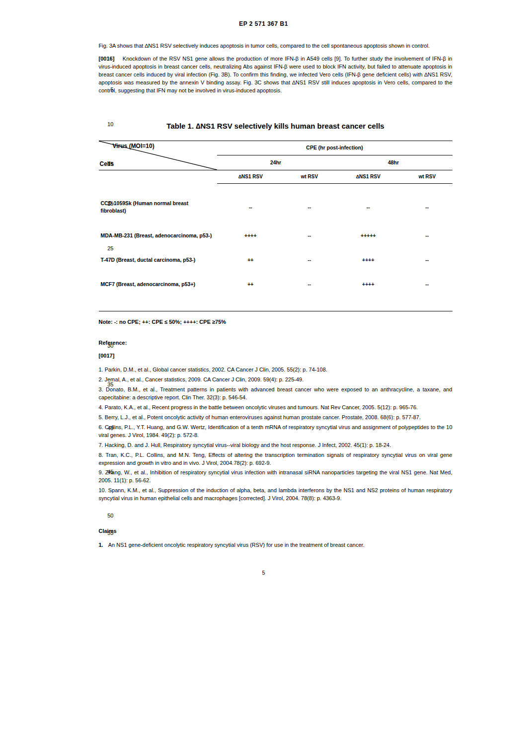EP 2 571 367 B1
Fig. 3A shows that ∆NS1 RSV selectively induces apoptosis in tumor cells, compared to the cell spontaneous apoptosis shown in control.
[0016] Knockdown of the RSV NS1 gene allows the production of more IFN-β in A549 cells [9]. To further study the involvement of IFN-β in virus-induced apoptosis in breast cancer cells, neutralizing Abs against IFN-β were used to block IFN activity, but failed to attenuate apoptosis in breast cancer cells induced by viral infection (Fig. 3B). To confirm this finding, we infected Vero cells (IFN-β gene deficient cells) with ∆NS1 RSV, apoptosis was measured by the annexin V binding assay. Fig. 3C shows that ∆NS1 RSV still induces apoptosis in Vero cells, compared to the control, suggesting that IFN may not be involved in virus-induced apoptosis.
5
10
Table 1. ∆NS1 RSV selectively kills human breast cancer cells
15 20 25
| Virus (MOI=10) Cells | CPE (hr post-infection) |
| --- | --- |
| 24hr | 48hr |
| | ∆NS1 RSV | wt RSV | ∆NS1 RSV | wt RSV |
| CCD-1059Sk (Human normal breast fibroblast) | -- | -- | -- | -- |
| MDA-MB-231 (Breast, adenocarcinoma, p53-) | ++++ | -- | +++++ | -- |
| T-47D (Breast, ductal carcinoma, p53-) | ++ | -- | ++++ | -- |
| MCF7 (Breast, adenocarcinoma, p53+) | ++ | -- | ++++ | -- |
Note: -: no CPE; ++: CPE ≤ 50%; ++++: CPE ≥75%
30
Reference:
[0017]
35 40 45 50
1. Parkin, D.M., et al., Global cancer statistics, 2002. CA Cancer J Clin, 2005. 55(2): p. 74-108.
2. Jemal, A., et al., Cancer statistics, 2009. CA Cancer J Clin, 2009. 59(4): p. 225-49.
3. Donato, B.M., et al., Treatment patterns in patients with advanced breast cancer who were exposed to an anthracycline, a taxane, and capecitabine: a descriptive report. Clin Ther. 32(3): p. 546-54.
4. Parato, K.A., et al., Recent progress in the battle between oncolytic viruses and tumours. Nat Rev Cancer, 2005. 5(12): p. 965-76.
5. Berry, L.J., et al., Potent oncolytic activity of human enteroviruses against human prostate cancer. Prostate, 2008. 68(6): p. 577-87.
6. Collins, P.L., Y.T. Huang, and G.W. Wertz, Identification of a tenth mRNA of respiratory syncytial virus and assignment of polypeptides to the 10 viral genes. J Virol, 1984. 49(2): p. 572-8.
7. Hacking, D. and J. Hull, Respiratory syncytial virus--viral biology and the host response. J Infect, 2002. 45(1): p. 18-24.
8. Tran, K.C., P.L. Collins, and M.N. Teng, Effects of altering the transcription termination signals of respiratory syncytial virus on viral gene expression and growth in vitro and in vivo. J Virol, 2004.78(2): p. 692-9.
9. Zhang, W., et al., Inhibition of respiratory syncytial virus infection with intranasal siRNA nanoparticles targeting the viral NS1 gene. Nat Med, 2005. 11(1): p. 56-62.
10. Spann, K.M., et al., Suppression of the induction of alpha, beta, and lambda interferons by the NS1 and NS2 proteins of human respiratory syncytial virus in human epithelial cells and macrophages [corrected]. J Virol, 2004. 78(8): p. 4363-9.
55
Claims
1. An NS1 gene-deficient oncolytic respiratory syncytial virus (RSV) for use in the treatment of breast cancer.
5